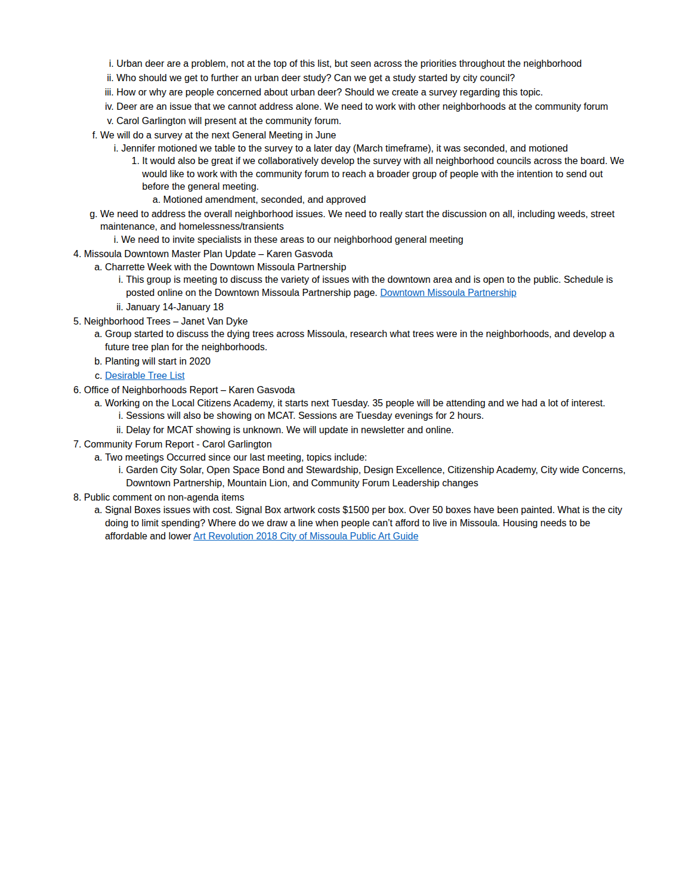Urban deer are a problem, not at the top of this list, but seen across the priorities throughout the neighborhood
Who should we get to further an urban deer study? Can we get a study started by city council?
How or why are people concerned about urban deer? Should we create a survey regarding this topic.
Deer are an issue that we cannot address alone. We need to work with other neighborhoods at the community forum
Carol Garlington will present at the community forum.
We will do a survey at the next General Meeting in June
Jennifer motioned we table to the survey to a later day (March timeframe), it was seconded, and motioned
It would also be great if we collaboratively develop the survey with all neighborhood councils across the board. We would like to work with the community forum to reach a broader group of people with the intention to send out before the general meeting.
Motioned amendment, seconded, and approved
We need to address the overall neighborhood issues. We need to really start the discussion on all, including weeds, street maintenance, and homelessness/transients
We need to invite specialists in these areas to our neighborhood general meeting
Missoula Downtown Master Plan Update – Karen Gasvoda
Charrette Week with the Downtown Missoula Partnership
This group is meeting to discuss the variety of issues with the downtown area and is open to the public. Schedule is posted online on the Downtown Missoula Partnership page. Downtown Missoula Partnership
January 14-January 18
Neighborhood Trees – Janet Van Dyke
Group started to discuss the dying trees across Missoula, research what trees were in the neighborhoods, and develop a future tree plan for the neighborhoods.
Planting will start in 2020
Desirable Tree List
Office of Neighborhoods Report – Karen Gasvoda
Working on the Local Citizens Academy, it starts next Tuesday. 35 people will be attending and we had a lot of interest.
Sessions will also be showing on MCAT. Sessions are Tuesday evenings for 2 hours.
Delay for MCAT showing is unknown. We will update in newsletter and online.
Community Forum Report - Carol Garlington
Two meetings Occurred since our last meeting, topics include:
Garden City Solar, Open Space Bond and Stewardship, Design Excellence, Citizenship Academy, City wide Concerns, Downtown Partnership, Mountain Lion, and Community Forum Leadership changes
Public comment on non-agenda items
Signal Boxes issues with cost. Signal Box artwork costs $1500 per box. Over 50 boxes have been painted. What is the city doing to limit spending? Where do we draw a line when people can’t afford to live in Missoula. Housing needs to be affordable and lower Art Revolution 2018 City of Missoula Public Art Guide